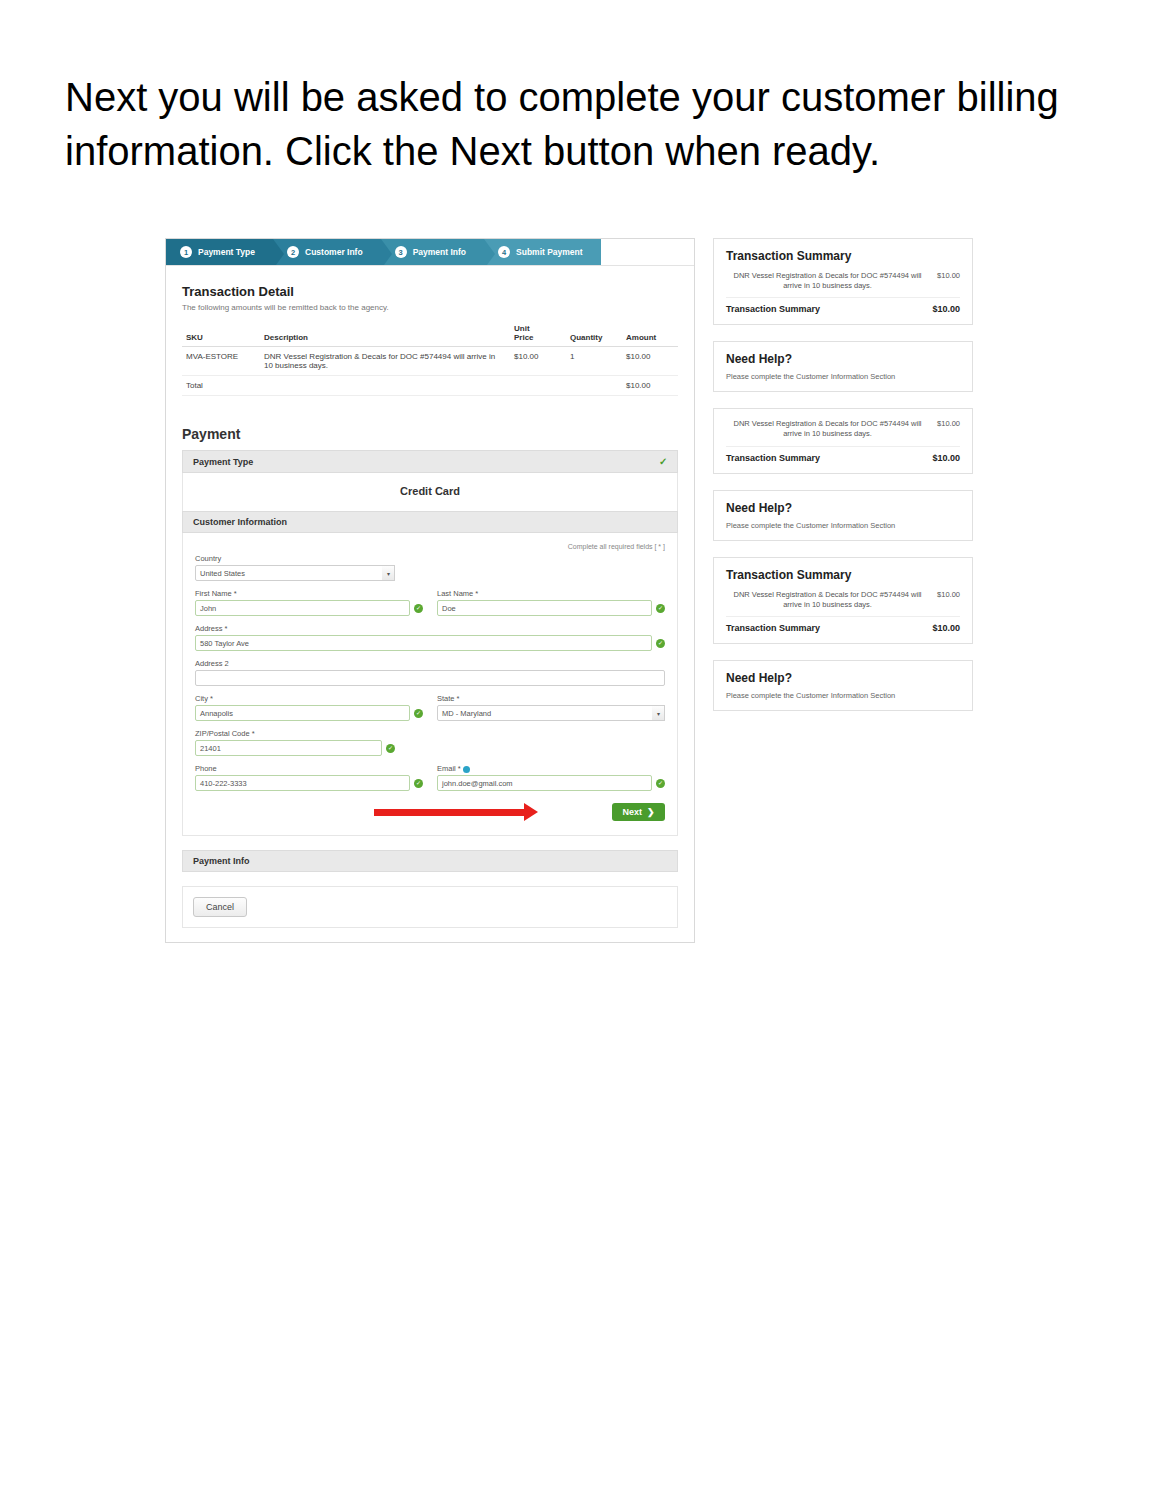Next you will be asked to complete your customer billing information. Click the Next button when ready.
1 Payment Type
2 Customer Info
3 Payment Info
4 Submit Payment
Transaction Detail
The following amounts will be remitted back to the agency.
| SKU | Description | Unit Price | Quantity | Amount |
| --- | --- | --- | --- | --- |
| MVA-ESTORE | DNR Vessel Registration & Decals for DOC #574494 will arrive in 10 business days. | $10.00 | 1 | $10.00 |
| Total | | | | $10.00 |
Payment
Payment Type ✓
Credit Card
Customer Information
Complete all required fields [ * ]
Country
United States
▾
First Name *
John
✓
Last Name *
Doe
✓
Address *
580 Taylor Ave
✓
Address 2
City *
Annapolis
✓
State *
MD - Maryland
▾
ZIP/Postal Code *
21401
✓
Phone
410-222-3333
✓
Email *
john.doe@gmail.com
✓
Next ❯
Payment Info
Cancel
Transaction Summary
DNR Vessel Registration & Decals for DOC #574494 will arrive in 10 business days. $10.00
Transaction Summary $10.00
Need Help?
Please complete the Customer Information Section
DNR Vessel Registration & Decals for DOC #574494 will arrive in 10 business days. $10.00
Transaction Summary $10.00
Need Help?
Please complete the Customer Information Section
Transaction Summary
DNR Vessel Registration & Decals for DOC #574494 will arrive in 10 business days. $10.00
Transaction Summary $10.00
Need Help?
Please complete the Customer Information Section